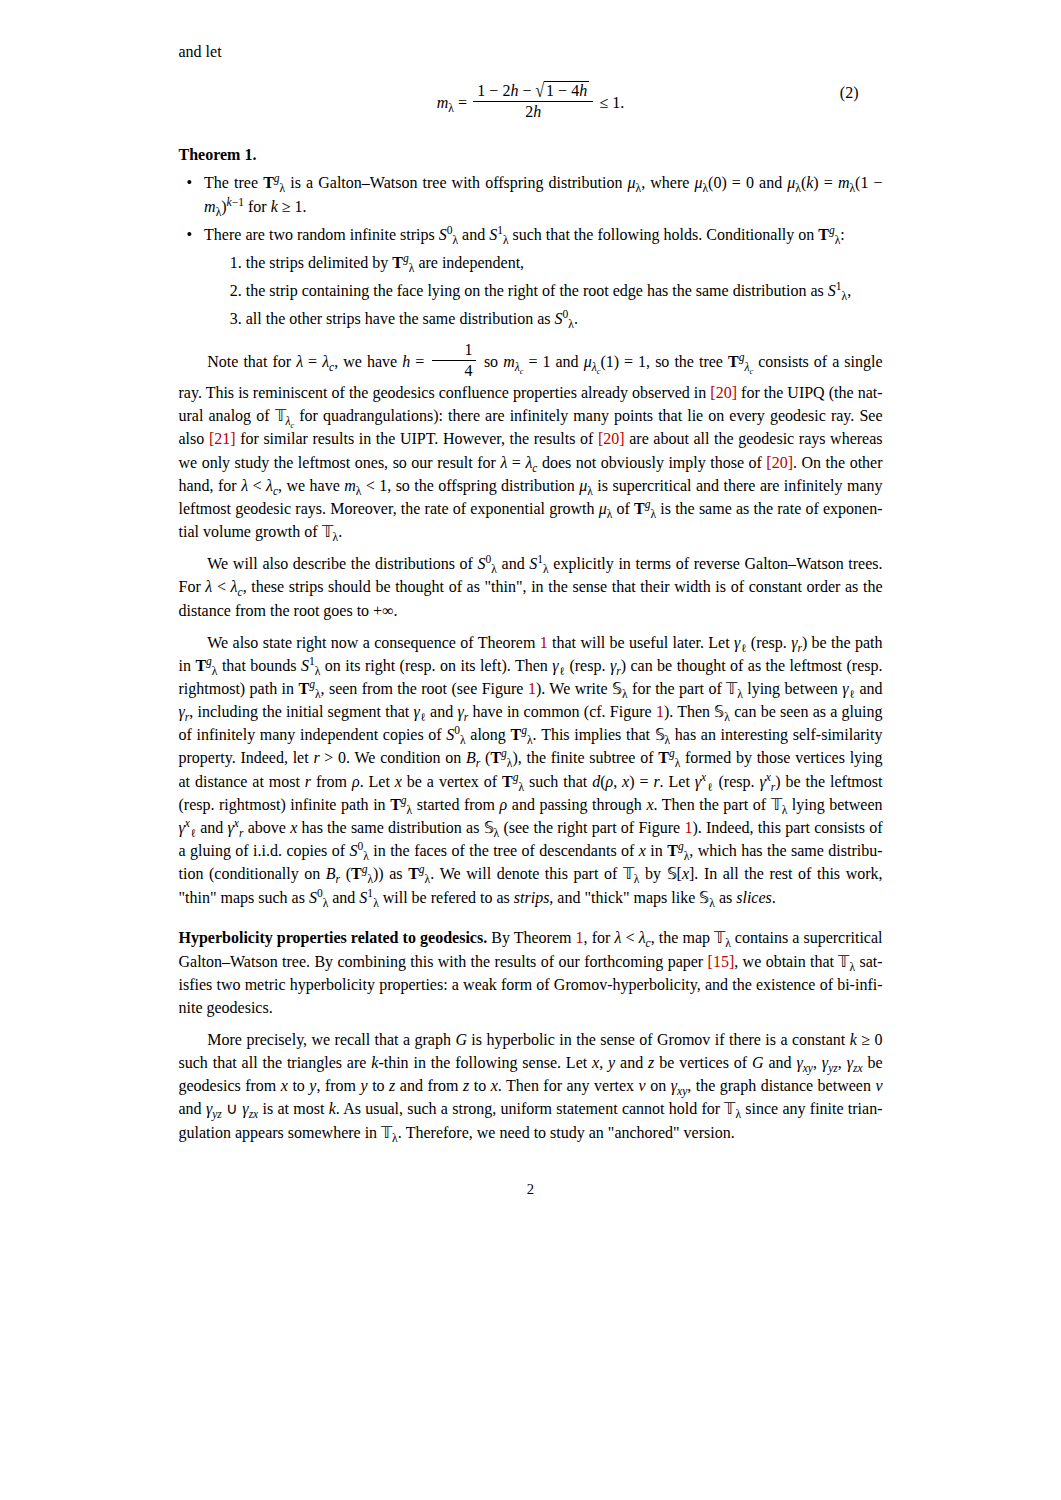and let
mλ = 1 − 2h − √1 − 4h 2h ≤ 1. (2)
Theorem 1.
The tree Tgλ is a Galton–Watson tree with offspring distribution μλ, where μλ(0) = 0 and μλ(k) = mλ(1 − mλ)k−1 for k ≥ 1.
There are two random infinite strips S0λ and S1λ such that the following holds. Conditionally on Tgλ:
the strips delimited by Tgλ are independent,
the strip containing the face lying on the right of the root edge has the same distribution as S1λ,
all the other strips have the same distribution as S0λ.
Note that for λ = λc, we have h = 14 so mλc = 1 and μλc(1) = 1, so the tree Tgλc consists of a single ray. This is reminiscent of the geodesics confluence properties already observed in [20] for the UIPQ (the natural analog of 𝕋λc for quadrangulations): there are infinitely many points that lie on every geodesic ray. See also [21] for similar results in the UIPT. However, the results of [20] are about all the geodesic rays whereas we only study the leftmost ones, so our result for λ = λc does not obviously imply those of [20]. On the other hand, for λ < λc, we have mλ < 1, so the offspring distribution μλ is supercritical and there are infinitely many leftmost geodesic rays. Moreover, the rate of exponential growth μλ of Tgλ is the same as the rate of exponential volume growth of 𝕋λ.
We will also describe the distributions of S0λ and S1λ explicitly in terms of reverse Galton–Watson trees. For λ < λc, these strips should be thought of as "thin", in the sense that their width is of constant order as the distance from the root goes to +∞.
We also state right now a consequence of Theorem 1 that will be useful later. Let γℓ (resp. γr) be the path in Tgλ that bounds S1λ on its right (resp. on its left). Then γℓ (resp. γr) can be thought of as the leftmost (resp. rightmost) path in Tgλ, seen from the root (see Figure 1). We write 𝕊λ for the part of 𝕋λ lying between γℓ and γr, including the initial segment that γℓ and γr have in common (cf. Figure 1). Then 𝕊λ can be seen as a gluing of infinitely many independent copies of S0λ along Tgλ. This implies that 𝕊λ has an interesting self-similarity property. Indeed, let r > 0. We condition on Br (Tgλ), the finite subtree of Tgλ formed by those vertices lying at distance at most r from ρ. Let x be a vertex of Tgλ such that d(ρ, x) = r. Let γxℓ (resp. γxr) be the leftmost (resp. rightmost) infinite path in Tgλ started from ρ and passing through x. Then the part of 𝕋λ lying between γxℓ and γxr above x has the same distribution as 𝕊λ (see the right part of Figure 1). Indeed, this part consists of a gluing of i.i.d. copies of S0λ in the faces of the tree of descendants of x in Tgλ, which has the same distribution (conditionally on Br (Tgλ)) as Tgλ. We will denote this part of 𝕋λ by 𝕊[x]. In all the rest of this work, "thin" maps such as S0λ and S1λ will be refered to as strips, and "thick" maps like 𝕊λ as slices.
Hyperbolicity properties related to geodesics. By Theorem 1, for λ < λc, the map 𝕋λ contains a supercritical Galton–Watson tree. By combining this with the results of our forthcoming paper [15], we obtain that 𝕋λ satisfies two metric hyperbolicity properties: a weak form of Gromov-hyperbolicity, and the existence of bi-infinite geodesics.
More precisely, we recall that a graph G is hyperbolic in the sense of Gromov if there is a constant k ≥ 0 such that all the triangles are k-thin in the following sense. Let x, y and z be vertices of G and γxy, γyz, γzx be geodesics from x to y, from y to z and from z to x. Then for any vertex v on γxy, the graph distance between v and γyz ∪ γzx is at most k. As usual, such a strong, uniform statement cannot hold for 𝕋λ since any finite triangulation appears somewhere in 𝕋λ. Therefore, we need to study an "anchored" version.
2